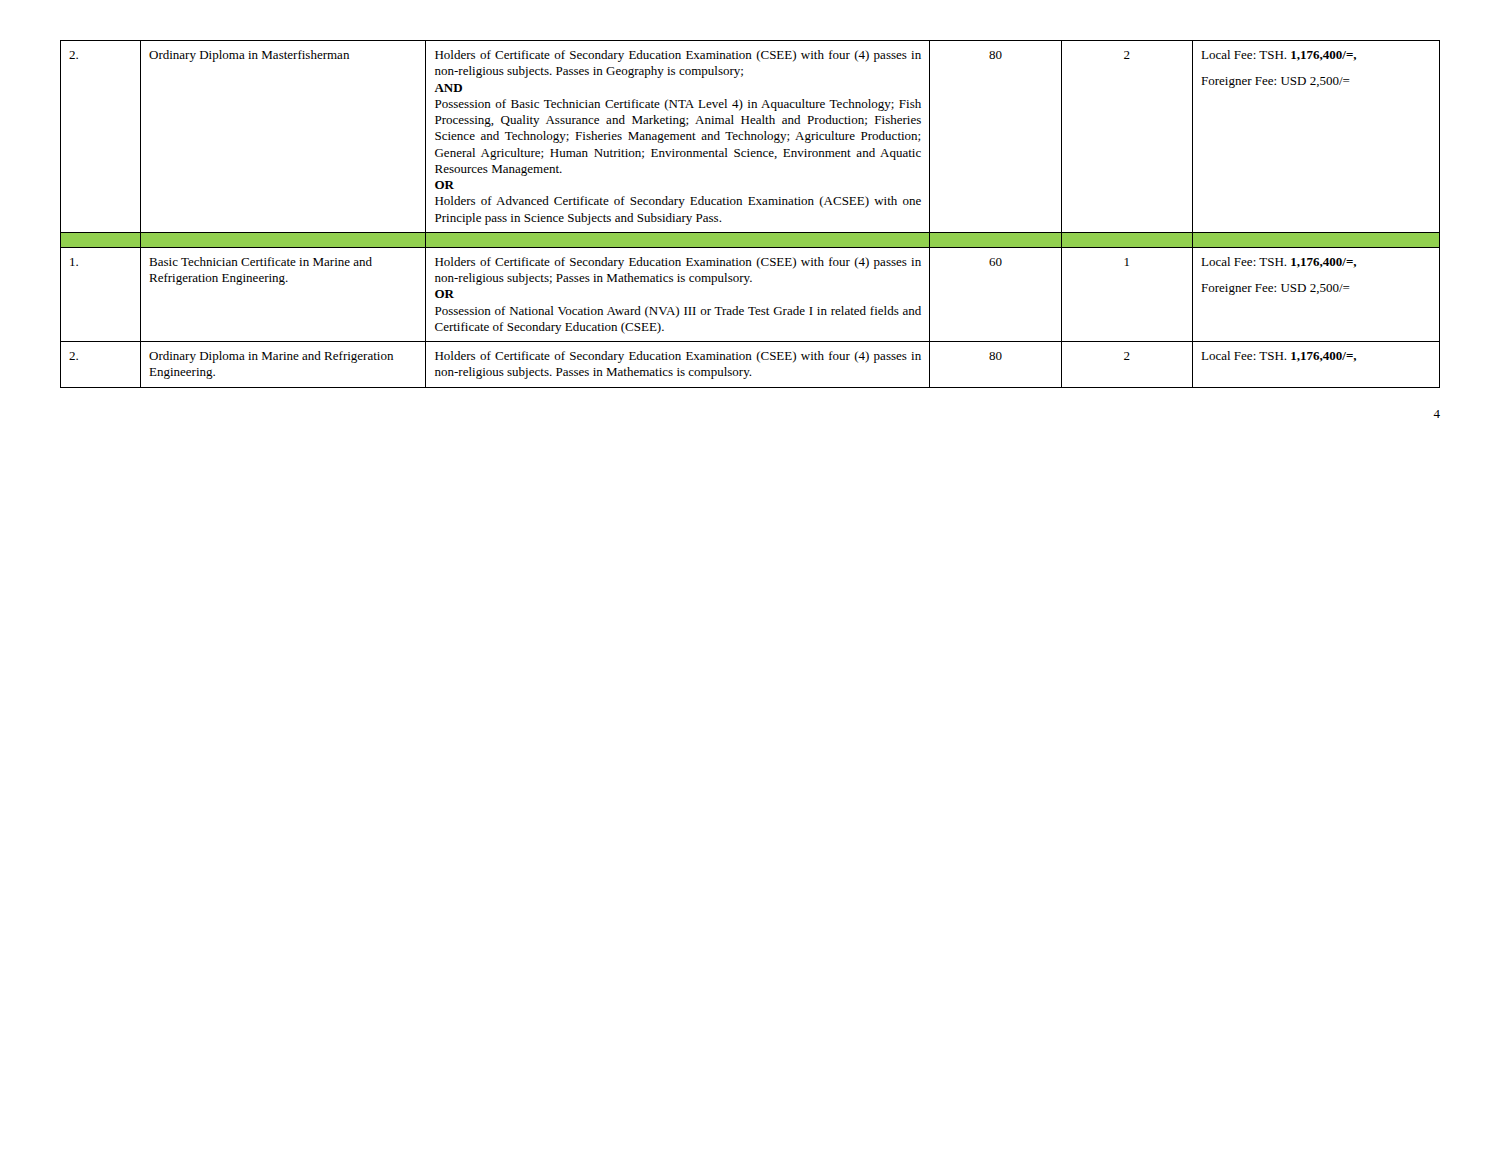| 2. | Ordinary Diploma in Masterfisherman | Holders of Certificate of Secondary Education Examination (CSEE) with four (4) passes in non-religious subjects. Passes in Geography is compulsory; AND Possession of Basic Technician Certificate (NTA Level 4) in Aquaculture Technology; Fish Processing, Quality Assurance and Marketing; Animal Health and Production; Fisheries Science and Technology; Fisheries Management and Technology; Agriculture Production; General Agriculture; Human Nutrition; Environmental Science, Environment and Aquatic Resources Management. OR Holders of Advanced Certificate of Secondary Education Examination (ACSEE) with one Principle pass in Science Subjects and Subsidiary Pass. | 80 | 2 | Local Fee: TSH. 1,176,400/=, Foreigner Fee: USD 2,500/= |
| 1. | Basic Technician Certificate in Marine and Refrigeration Engineering. | Holders of Certificate of Secondary Education Examination (CSEE) with four (4) passes in non-religious subjects; Passes in Mathematics is compulsory. OR Possession of National Vocation Award (NVA) III or Trade Test Grade I in related fields and Certificate of Secondary Education (CSEE). | 60 | 1 | Local Fee: TSH. 1,176,400/=, Foreigner Fee: USD 2,500/= |
| 2. | Ordinary Diploma in Marine and Refrigeration Engineering. | Holders of Certificate of Secondary Education Examination (CSEE) with four (4) passes in non-religious subjects. Passes in Mathematics is compulsory. | 80 | 2 | Local Fee: TSH. 1,176,400/=, |
4